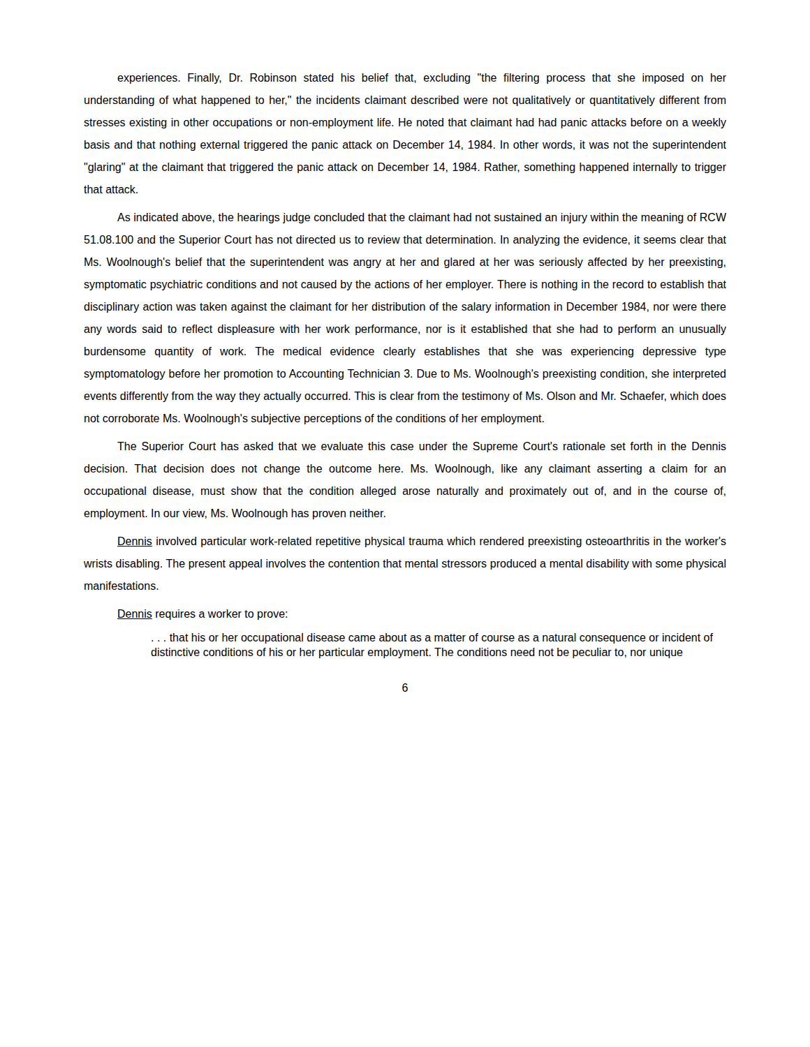experiences. Finally, Dr. Robinson stated his belief that, excluding "the filtering process that she imposed on her understanding of what happened to her," the incidents claimant described were not qualitatively or quantitatively different from stresses existing in other occupations or non-employment life. He noted that claimant had had panic attacks before on a weekly basis and that nothing external triggered the panic attack on December 14, 1984. In other words, it was not the superintendent "glaring" at the claimant that triggered the panic attack on December 14, 1984. Rather, something happened internally to trigger that attack.
As indicated above, the hearings judge concluded that the claimant had not sustained an injury within the meaning of RCW 51.08.100 and the Superior Court has not directed us to review that determination. In analyzing the evidence, it seems clear that Ms. Woolnough's belief that the superintendent was angry at her and glared at her was seriously affected by her preexisting, symptomatic psychiatric conditions and not caused by the actions of her employer. There is nothing in the record to establish that disciplinary action was taken against the claimant for her distribution of the salary information in December 1984, nor were there any words said to reflect displeasure with her work performance, nor is it established that she had to perform an unusually burdensome quantity of work. The medical evidence clearly establishes that she was experiencing depressive type symptomatology before her promotion to Accounting Technician 3. Due to Ms. Woolnough's preexisting condition, she interpreted events differently from the way they actually occurred. This is clear from the testimony of Ms. Olson and Mr. Schaefer, which does not corroborate Ms. Woolnough's subjective perceptions of the conditions of her employment.
The Superior Court has asked that we evaluate this case under the Supreme Court's rationale set forth in the Dennis decision. That decision does not change the outcome here. Ms. Woolnough, like any claimant asserting a claim for an occupational disease, must show that the condition alleged arose naturally and proximately out of, and in the course of, employment. In our view, Ms. Woolnough has proven neither.
Dennis involved particular work-related repetitive physical trauma which rendered preexisting osteoarthritis in the worker's wrists disabling. The present appeal involves the contention that mental stressors produced a mental disability with some physical manifestations.
Dennis requires a worker to prove:
. . . that his or her occupational disease came about as a matter of course as a natural consequence or incident of distinctive conditions of his or her particular employment. The conditions need not be peculiar to, nor unique
6